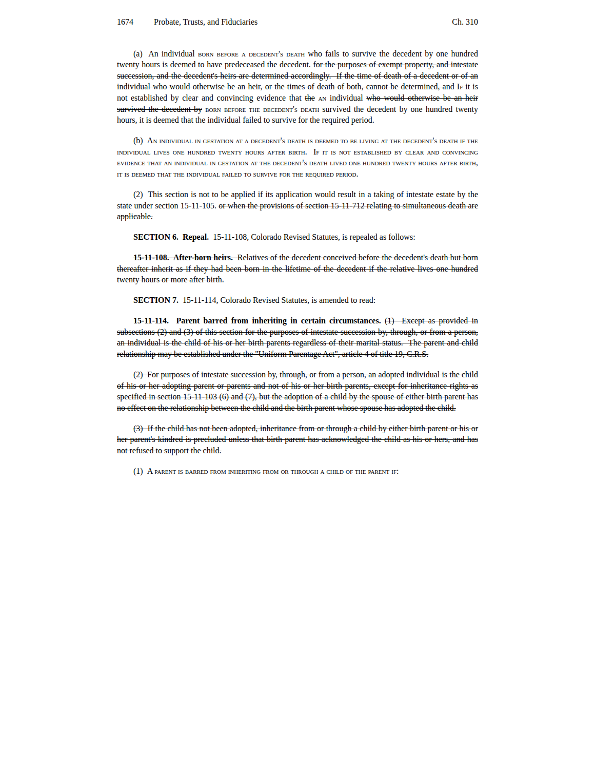1674 Probate, Trusts, and Fiduciaries Ch. 310
(a) An individual born before a decedent's death who fails to survive the decedent by one hundred twenty hours is deemed to have predeceased the decedent. for the purposes of exempt property, and intestate succession, and the decedent's heirs are determined accordingly. If the time of death of a decedent or of an individual who would otherwise be an heir, or the times of death of both, cannot be determined, and If it is not established by clear and convincing evidence that the an individual who would otherwise be an heir survived the decedent by born before the decedent's death survived the decedent by one hundred twenty hours, it is deemed that the individual failed to survive for the required period.
(b) An individual in gestation at a decedent's death is deemed to be living at the decedent's death if the individual lives one hundred twenty hours after birth. If it is not established by clear and convincing evidence that an individual in gestation at the decedent's death lived one hundred twenty hours after birth, it is deemed that the individual failed to survive for the required period.
(2) This section is not to be applied if its application would result in a taking of intestate estate by the state under section 15-11-105. or when the provisions of section 15-11-712 relating to simultaneous death are applicable.
SECTION 6. Repeal. 15-11-108, Colorado Revised Statutes, is repealed as follows:
15-11-108. After-born heirs. Relatives of the decedent conceived before the decedent's death but born thereafter inherit as if they had been born in the lifetime of the decedent if the relative lives one hundred twenty hours or more after birth.
SECTION 7. 15-11-114, Colorado Revised Statutes, is amended to read:
15-11-114. Parent barred from inheriting in certain circumstances. (1) Except as provided in subsections (2) and (3) of this section for the purposes of intestate succession by, through, or from a person, an individual is the child of his or her birth parents regardless of their marital status. The parent and child relationship may be established under the "Uniform Parentage Act", article 4 of title 19, C.R.S.
(2) For purposes of intestate succession by, through, or from a person, an adopted individual is the child of his or her adopting parent or parents and not of his or her birth parents, except for inheritance rights as specified in section 15-11-103 (6) and (7), but the adoption of a child by the spouse of either birth parent has no effect on the relationship between the child and the birth parent whose spouse has adopted the child.
(3) If the child has not been adopted, inheritance from or through a child by either birth parent or his or her parent's kindred is precluded unless that birth parent has acknowledged the child as his or hers, and has not refused to support the child.
(1) A parent is barred from inheriting from or through a child of the parent if: